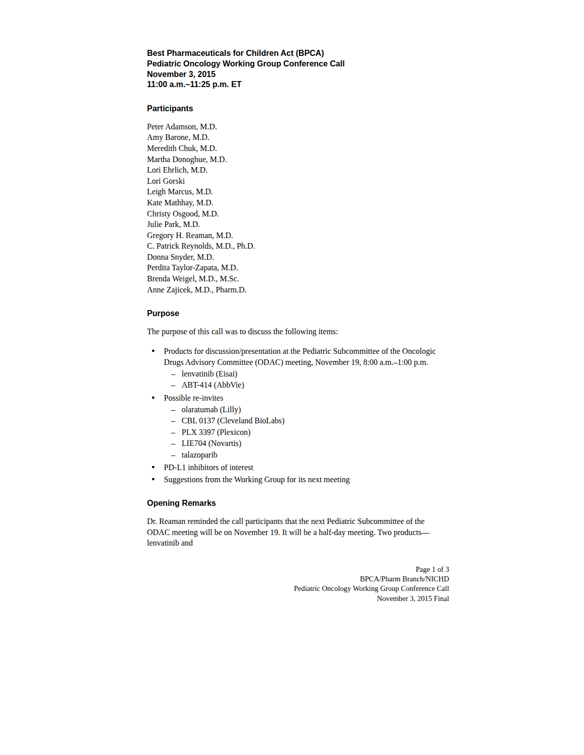Best Pharmaceuticals for Children Act (BPCA)
Pediatric Oncology Working Group Conference Call
November 3, 2015
11:00 a.m.–11:25 p.m. ET
Participants
Peter Adamson, M.D.
Amy Barone, M.D.
Meredith Chuk, M.D.
Martha Donoghue, M.D.
Lori Ehrlich, M.D.
Lori Gorski
Leigh Marcus, M.D.
Kate Mathhay, M.D.
Christy Osgood, M.D.
Julie Park, M.D.
Gregory H. Reaman, M.D.
C. Patrick Reynolds, M.D., Ph.D.
Donna Snyder, M.D.
Perdita Taylor-Zapata, M.D.
Brenda Weigel, M.D., M.Sc.
Anne Zajicek, M.D., Pharm.D.
Purpose
The purpose of this call was to discuss the following items:
Products for discussion/presentation at the Pediatric Subcommittee of the Oncologic Drugs Advisory Committee (ODAC) meeting, November 19, 8:00 a.m.–1:00 p.m.
lenvatinib (Eisai)
ABT-414 (AbbVie)
Possible re-invites
olaratumab (Lilly)
CBL 0137 (Cleveland BioLabs)
PLX 3397 (Plexicon)
LIE704 (Novartis)
talazoparib
PD-L1 inhibitors of interest
Suggestions from the Working Group for its next meeting
Opening Remarks
Dr. Reaman reminded the call participants that the next Pediatric Subcommittee of the ODAC meeting will be on November 19. It will be a half-day meeting. Two products—lenvatinib and
Page 1 of 3
BPCA/Pharm Branch/NICHD
Pediatric Oncology Working Group Conference Call
November 3, 2015 Final